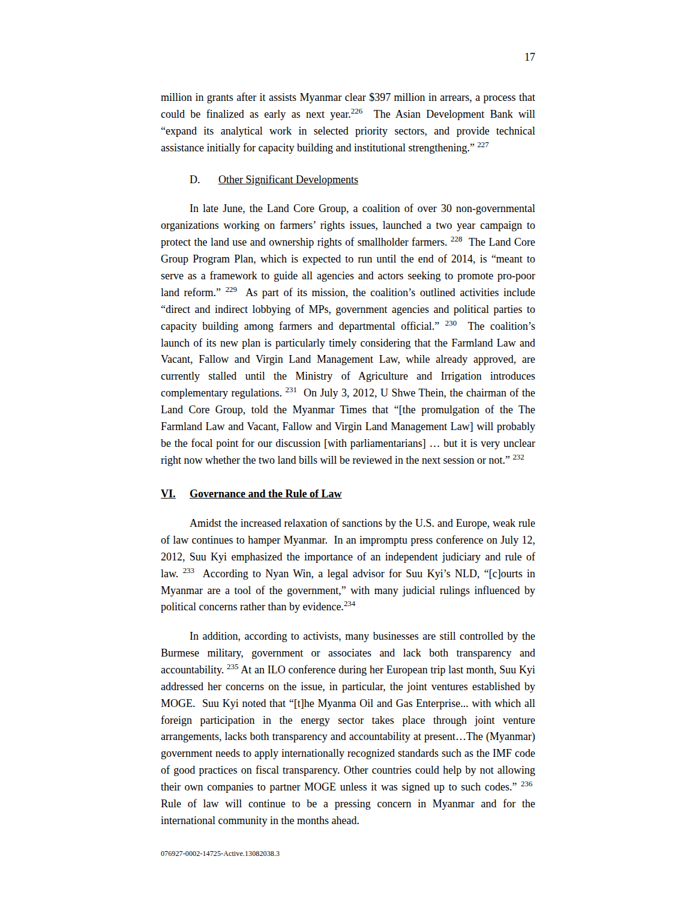17
million in grants after it assists Myanmar clear $397 million in arrears, a process that could be finalized as early as next year.226 The Asian Development Bank will “expand its analytical work in selected priority sectors, and provide technical assistance initially for capacity building and institutional strengthening.” 227
D. Other Significant Developments
In late June, the Land Core Group, a coalition of over 30 non-governmental organizations working on farmers’ rights issues, launched a two year campaign to protect the land use and ownership rights of smallholder farmers. 228 The Land Core Group Program Plan, which is expected to run until the end of 2014, is “meant to serve as a framework to guide all agencies and actors seeking to promote pro-poor land reform.” 229 As part of its mission, the coalition’s outlined activities include “direct and indirect lobbying of MPs, government agencies and political parties to capacity building among farmers and departmental official.” 230 The coalition’s launch of its new plan is particularly timely considering that the Farmland Law and Vacant, Fallow and Virgin Land Management Law, while already approved, are currently stalled until the Ministry of Agriculture and Irrigation introduces complementary regulations. 231 On July 3, 2012, U Shwe Thein, the chairman of the Land Core Group, told the Myanmar Times that “[the promulgation of the The Farmland Law and Vacant, Fallow and Virgin Land Management Law] will probably be the focal point for our discussion [with parliamentarians] … but it is very unclear right now whether the two land bills will be reviewed in the next session or not.” 232
VI. Governance and the Rule of Law
Amidst the increased relaxation of sanctions by the U.S. and Europe, weak rule of law continues to hamper Myanmar. In an impromptu press conference on July 12, 2012, Suu Kyi emphasized the importance of an independent judiciary and rule of law. 233 According to Nyan Win, a legal advisor for Suu Kyi’s NLD, “[c]ourts in Myanmar are a tool of the government,” with many judicial rulings influenced by political concerns rather than by evidence.234
In addition, according to activists, many businesses are still controlled by the Burmese military, government or associates and lack both transparency and accountability. 235 At an ILO conference during her European trip last month, Suu Kyi addressed her concerns on the issue, in particular, the joint ventures established by MOGE. Suu Kyi noted that “[t]he Myanma Oil and Gas Enterprise... with which all foreign participation in the energy sector takes place through joint venture arrangements, lacks both transparency and accountability at present…The (Myanmar) government needs to apply internationally recognized standards such as the IMF code of good practices on fiscal transparency. Other countries could help by not allowing their own companies to partner MOGE unless it was signed up to such codes.” 236 Rule of law will continue to be a pressing concern in Myanmar and for the international community in the months ahead.
076927-0002-14725-Active.13082038.3